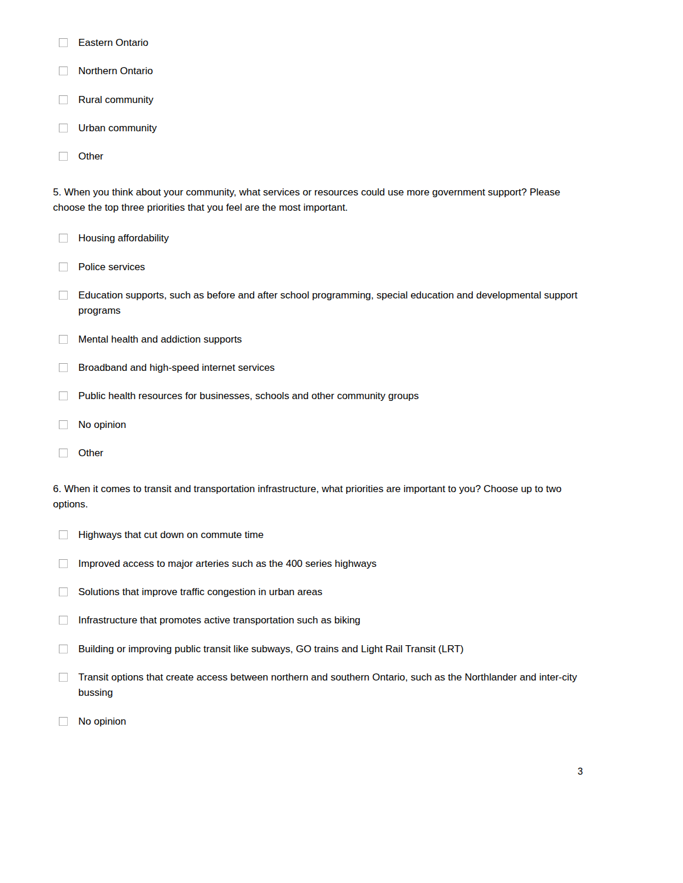Eastern Ontario
Northern Ontario
Rural community
Urban community
Other
5. When you think about your community, what services or resources could use more government support? Please choose the top three priorities that you feel are the most important.
Housing affordability
Police services
Education supports, such as before and after school programming, special education and developmental support programs
Mental health and addiction supports
Broadband and high-speed internet services
Public health resources for businesses, schools and other community groups
No opinion
Other
6. When it comes to transit and transportation infrastructure, what priorities are important to you? Choose up to two options.
Highways that cut down on commute time
Improved access to major arteries such as the 400 series highways
Solutions that improve traffic congestion in urban areas
Infrastructure that promotes active transportation such as biking
Building or improving public transit like subways, GO trains and Light Rail Transit (LRT)
Transit options that create access between northern and southern Ontario, such as the Northlander and inter-city bussing
No opinion
3